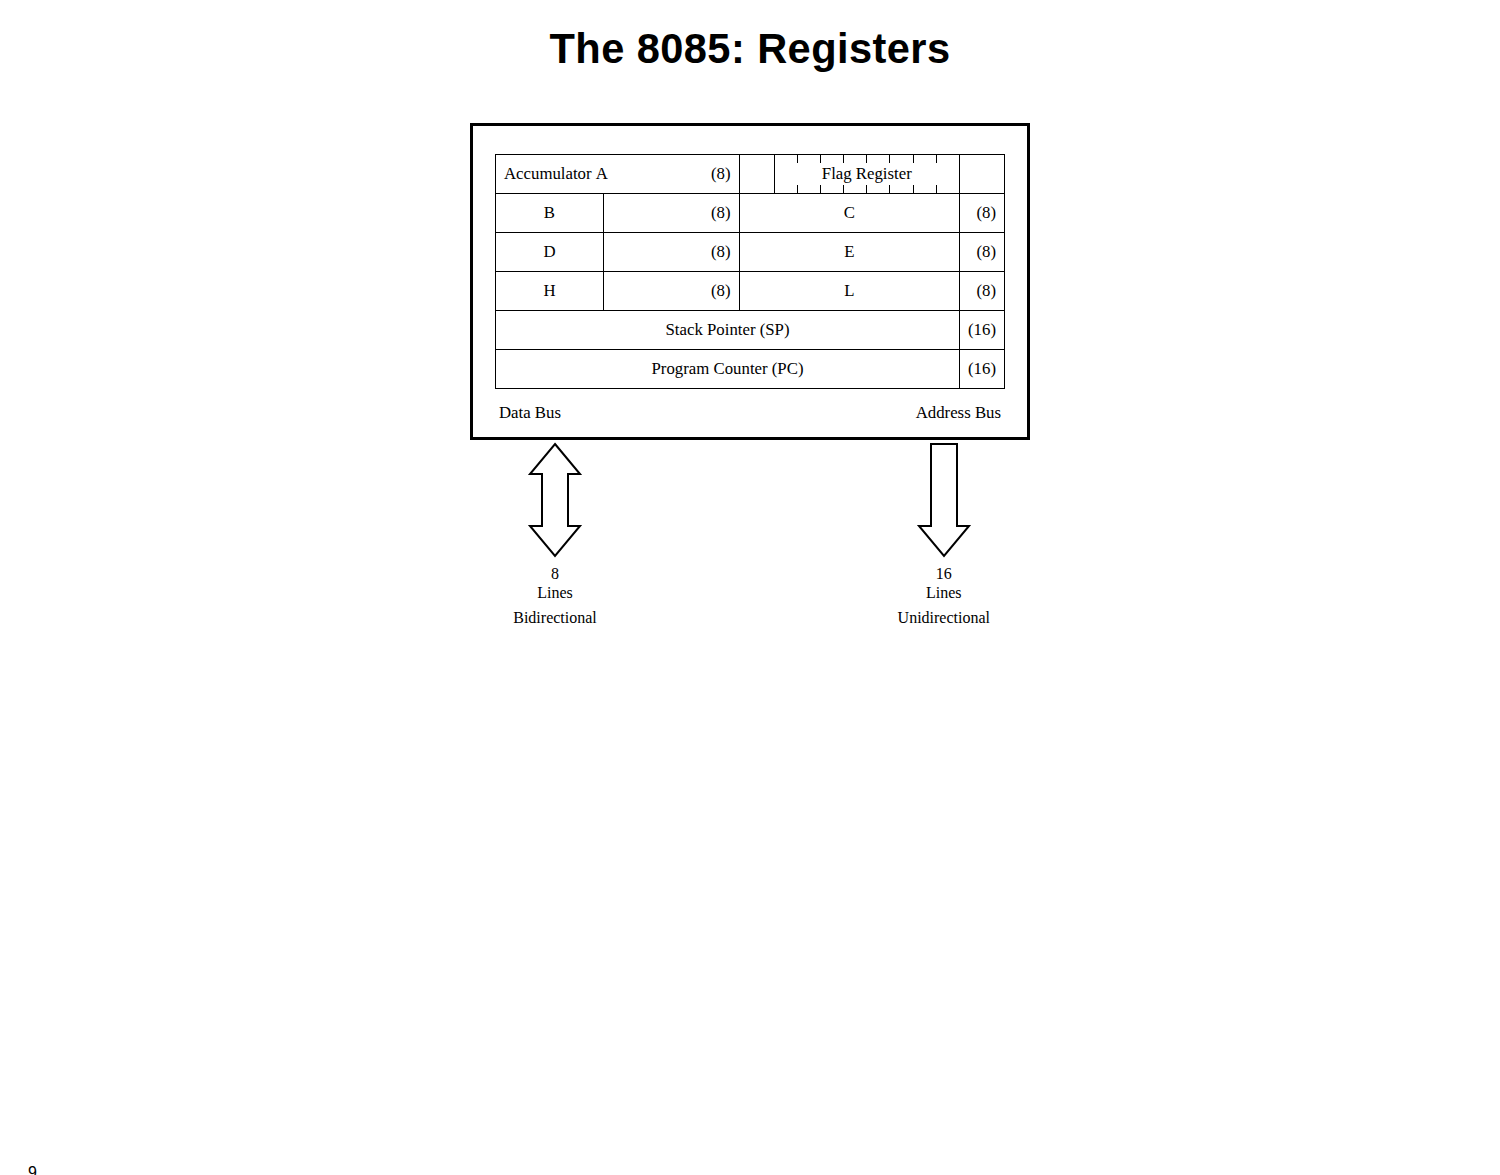The 8085: Registers
| Accumulator A (8) | | Flag Register | |
| B | (8) | C | (8) |
| D | (8) | E | (8) |
| H | (8) | L | (8) |
| Stack Pointer (SP) | (16) |
| Program Counter (PC) | (16) |
Data Bus Address Bus
8
Lines
Bidirectional
16
Lines
Unidirectional
9